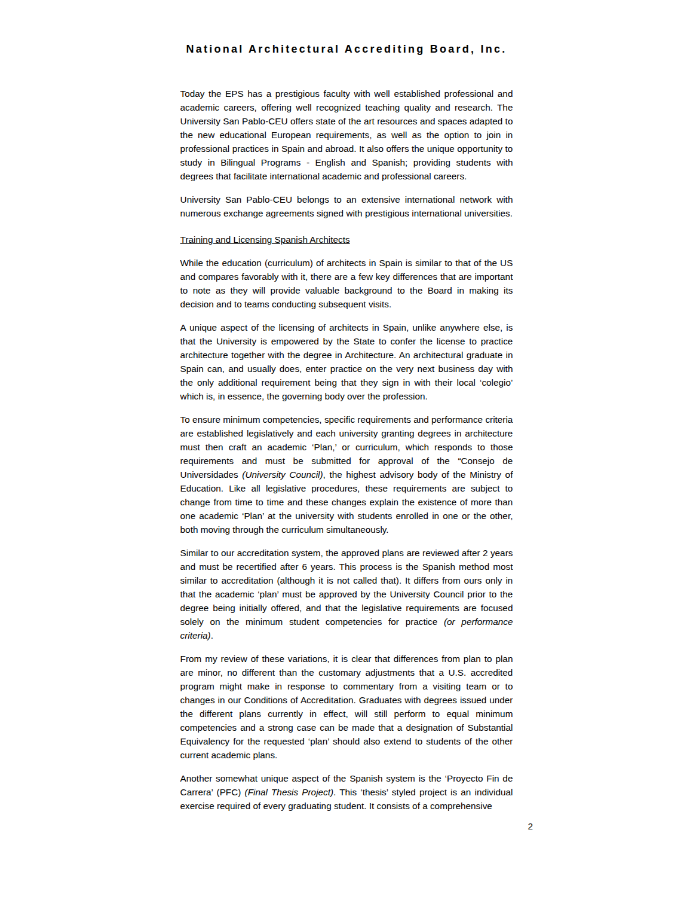National Architectural Accrediting Board, Inc.
Today the EPS has a prestigious faculty with well established professional and academic careers, offering well recognized teaching quality and research. The University San Pablo-CEU offers state of the art resources and spaces adapted to the new educational European requirements, as well as the option to join in professional practices in Spain and abroad. It also offers the unique opportunity to study in Bilingual Programs - English and Spanish; providing students with degrees that facilitate international academic and professional careers.
University San Pablo-CEU belongs to an extensive international network with numerous exchange agreements signed with prestigious international universities.
Training and Licensing Spanish Architects
While the education (curriculum) of architects in Spain is similar to that of the US and compares favorably with it, there are a few key differences that are important to note as they will provide valuable background to the Board in making its decision and to teams conducting subsequent visits.
A unique aspect of the licensing of architects in Spain, unlike anywhere else, is that the University is empowered by the State to confer the license to practice architecture together with the degree in Architecture. An architectural graduate in Spain can, and usually does, enter practice on the very next business day with the only additional requirement being that they sign in with their local ‘colegio’ which is, in essence, the governing body over the profession.
To ensure minimum competencies, specific requirements and performance criteria are established legislatively and each university granting degrees in architecture must then craft an academic ‘Plan,’ or curriculum, which responds to those requirements and must be submitted for approval of the “Consejo de Universidades (University Council), the highest advisory body of the Ministry of Education. Like all legislative procedures, these requirements are subject to change from time to time and these changes explain the existence of more than one academic ‘Plan’ at the university with students enrolled in one or the other, both moving through the curriculum simultaneously.
Similar to our accreditation system, the approved plans are reviewed after 2 years and must be recertified after 6 years. This process is the Spanish method most similar to accreditation (although it is not called that). It differs from ours only in that the academic ‘plan’ must be approved by the University Council prior to the degree being initially offered, and that the legislative requirements are focused solely on the minimum student competencies for practice (or performance criteria).
From my review of these variations, it is clear that differences from plan to plan are minor, no different than the customary adjustments that a U.S. accredited program might make in response to commentary from a visiting team or to changes in our Conditions of Accreditation. Graduates with degrees issued under the different plans currently in effect, will still perform to equal minimum competencies and a strong case can be made that a designation of Substantial Equivalency for the requested ‘plan’ should also extend to students of the other current academic plans.
Another somewhat unique aspect of the Spanish system is the ‘Proyecto Fin de Carrera’ (PFC) (Final Thesis Project). This ‘thesis’ styled project is an individual exercise required of every graduating student. It consists of a comprehensive
2